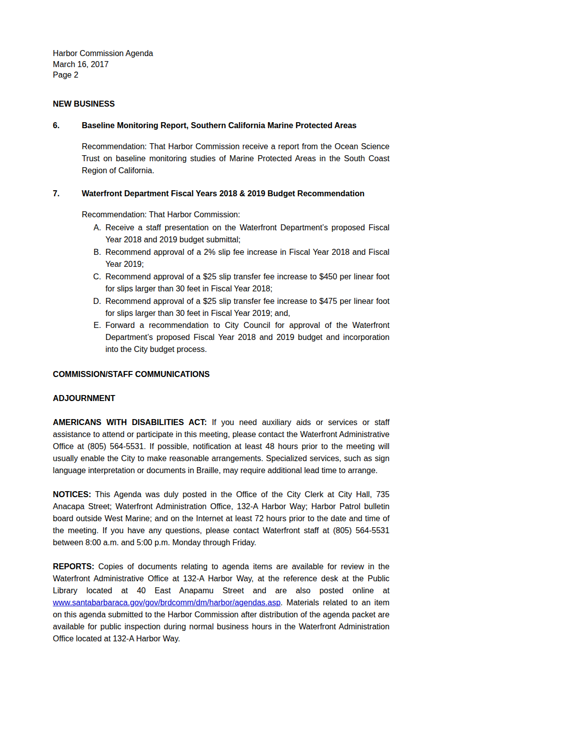Harbor Commission Agenda
March 16, 2017
Page 2
NEW BUSINESS
6. Baseline Monitoring Report, Southern California Marine Protected Areas
Recommendation: That Harbor Commission receive a report from the Ocean Science Trust on baseline monitoring studies of Marine Protected Areas in the South Coast Region of California.
7. Waterfront Department Fiscal Years 2018 & 2019 Budget Recommendation
Recommendation: That Harbor Commission:
Receive a staff presentation on the Waterfront Department’s proposed Fiscal Year 2018 and 2019 budget submittal;
Recommend approval of a 2% slip fee increase in Fiscal Year 2018 and Fiscal Year 2019;
Recommend approval of a $25 slip transfer fee increase to $450 per linear foot for slips larger than 30 feet in Fiscal Year 2018;
Recommend approval of a $25 slip transfer fee increase to $475 per linear foot for slips larger than 30 feet in Fiscal Year 2019; and,
Forward a recommendation to City Council for approval of the Waterfront Department’s proposed Fiscal Year 2018 and 2019 budget and incorporation into the City budget process.
COMMISSION/STAFF COMMUNICATIONS
ADJOURNMENT
AMERICANS WITH DISABILITIES ACT: If you need auxiliary aids or services or staff assistance to attend or participate in this meeting, please contact the Waterfront Administrative Office at (805) 564-5531. If possible, notification at least 48 hours prior to the meeting will usually enable the City to make reasonable arrangements. Specialized services, such as sign language interpretation or documents in Braille, may require additional lead time to arrange.
NOTICES: This Agenda was duly posted in the Office of the City Clerk at City Hall, 735 Anacapa Street; Waterfront Administration Office, 132-A Harbor Way; Harbor Patrol bulletin board outside West Marine; and on the Internet at least 72 hours prior to the date and time of the meeting. If you have any questions, please contact Waterfront staff at (805) 564-5531 between 8:00 a.m. and 5:00 p.m. Monday through Friday.
REPORTS: Copies of documents relating to agenda items are available for review in the Waterfront Administrative Office at 132-A Harbor Way, at the reference desk at the Public Library located at 40 East Anapamu Street and are also posted online at www.santabarbaraca.gov/gov/brdcomm/dm/harbor/agendas.asp. Materials related to an item on this agenda submitted to the Harbor Commission after distribution of the agenda packet are available for public inspection during normal business hours in the Waterfront Administration Office located at 132-A Harbor Way.